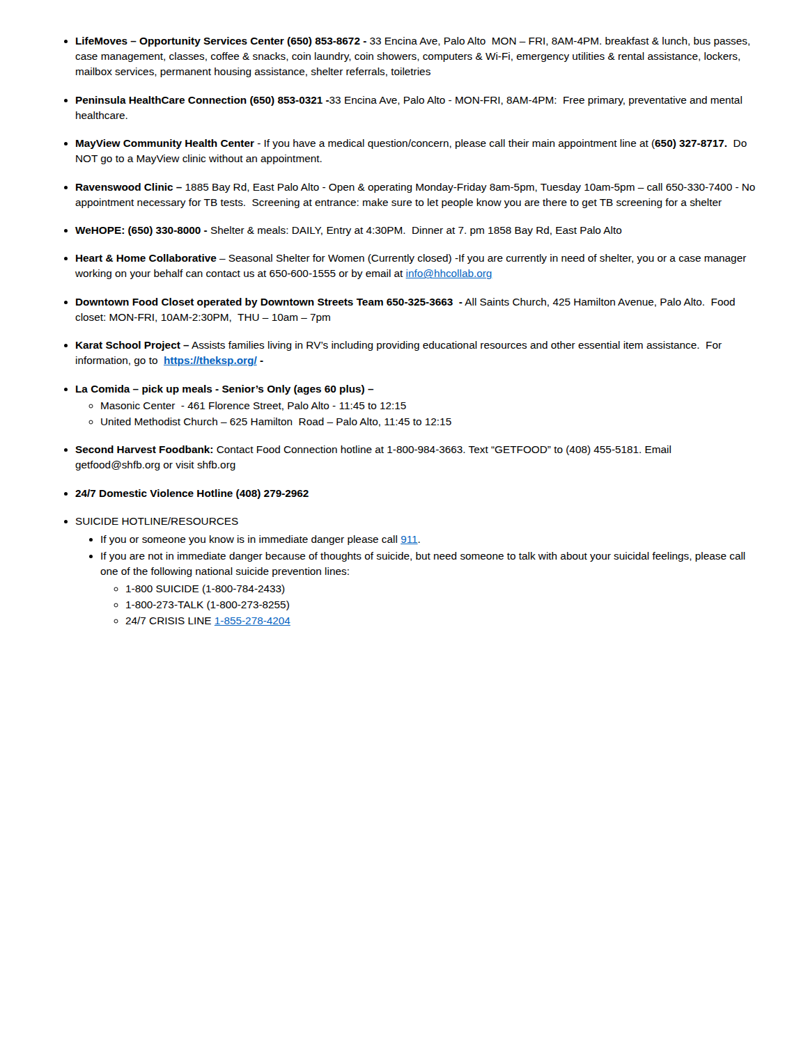LifeMoves – Opportunity Services Center (650) 853-8672 - 33 Encina Ave, Palo Alto MON – FRI, 8AM-4PM. breakfast & lunch, bus passes, case management, classes, coffee & snacks, coin laundry, coin showers, computers & Wi-Fi, emergency utilities & rental assistance, lockers, mailbox services, permanent housing assistance, shelter referrals, toiletries
Peninsula HealthCare Connection (650) 853-0321 -33 Encina Ave, Palo Alto - MON-FRI, 8AM-4PM: Free primary, preventative and mental healthcare.
MayView Community Health Center - If you have a medical question/concern, please call their main appointment line at (650) 327-8717. Do NOT go to a MayView clinic without an appointment.
Ravenswood Clinic – 1885 Bay Rd, East Palo Alto - Open & operating Monday-Friday 8am-5pm, Tuesday 10am-5pm – call 650-330-7400 - No appointment necessary for TB tests. Screening at entrance: make sure to let people know you are there to get TB screening for a shelter
WeHOPE: (650) 330-8000 - Shelter & meals: DAILY, Entry at 4:30PM. Dinner at 7. pm 1858 Bay Rd, East Palo Alto
Heart & Home Collaborative – Seasonal Shelter for Women (Currently closed) -If you are currently in need of shelter, you or a case manager working on your behalf can contact us at 650-600-1555 or by email at info@hhcollab.org
Downtown Food Closet operated by Downtown Streets Team 650-325-3663 - All Saints Church, 425 Hamilton Avenue, Palo Alto. Food closet: MON-FRI, 10AM-2:30PM, THU – 10am – 7pm
Karat School Project – Assists families living in RV’s including providing educational resources and other essential item assistance. For information, go to https://theksp.org/ -
La Comida – pick up meals - Senior’s Only (ages 60 plus) –
Masonic Center - 461 Florence Street, Palo Alto - 11:45 to 12:15
United Methodist Church – 625 Hamilton Road – Palo Alto, 11:45 to 12:15
Second Harvest Foodbank: Contact Food Connection hotline at 1-800-984-3663. Text “GETFOOD” to (408) 455-5181. Email getfood@shfb.org or visit shfb.org
24/7 Domestic Violence Hotline (408) 279-2962
SUICIDE HOTLINE/RESOURCES
If you or someone you know is in immediate danger please call 911.
If you are not in immediate danger because of thoughts of suicide, but need someone to talk with about your suicidal feelings, please call one of the following national suicide prevention lines:
1-800 SUICIDE (1-800-784-2433)
1-800-273-TALK (1-800-273-8255)
24/7 CRISIS LINE 1-855-278-4204